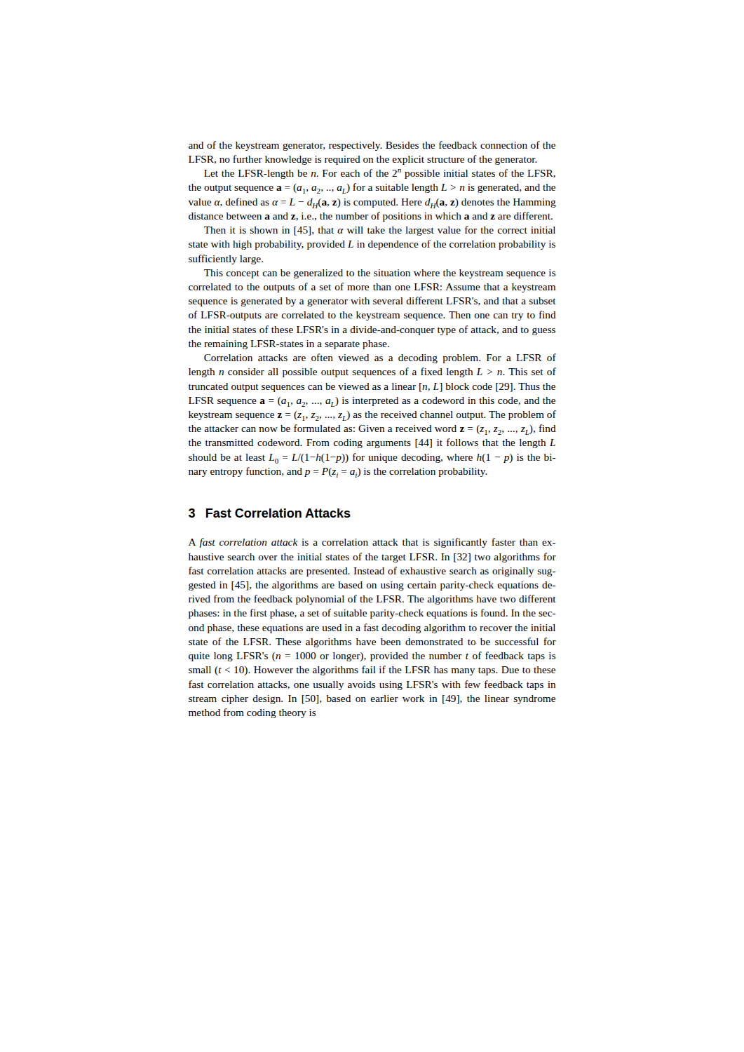and of the keystream generator, respectively. Besides the feedback connection of the LFSR, no further knowledge is required on the explicit structure of the generator.
Let the LFSR-length be n. For each of the 2n possible initial states of the LFSR, the output sequence a = (a1, a2, .., aL) for a suitable length L > n is generated, and the value α, defined as α = L − dH(a, z) is computed. Here dH(a, z) denotes the Hamming distance between a and z, i.e., the number of positions in which a and z are different.
Then it is shown in [45], that α will take the largest value for the correct initial state with high probability, provided L in dependence of the correlation probability is sufficiently large.
This concept can be generalized to the situation where the keystream sequence is correlated to the outputs of a set of more than one LFSR: Assume that a keystream sequence is generated by a generator with several different LFSR's, and that a subset of LFSR-outputs are correlated to the keystream sequence. Then one can try to find the initial states of these LFSR's in a divide-and-conquer type of attack, and to guess the remaining LFSR-states in a separate phase.
Correlation attacks are often viewed as a decoding problem. For a LFSR of length n consider all possible output sequences of a fixed length L > n. This set of truncated output sequences can be viewed as a linear [n, L] block code [29]. Thus the LFSR sequence a = (a1, a2, ..., aL) is interpreted as a codeword in this code, and the keystream sequence z = (z1, z2, ..., zL) as the received channel output. The problem of the attacker can now be formulated as: Given a received word z = (z1, z2, ..., zL), find the transmitted codeword. From coding arguments [44] it follows that the length L should be at least L0 = L/(1−h(1−p)) for unique decoding, where h(1 − p) is the binary entropy function, and p = P(zi = ai) is the correlation probability.
3 Fast Correlation Attacks
A fast correlation attack is a correlation attack that is significantly faster than exhaustive search over the initial states of the target LFSR. In [32] two algorithms for fast correlation attacks are presented. Instead of exhaustive search as originally suggested in [45], the algorithms are based on using certain parity-check equations derived from the feedback polynomial of the LFSR. The algorithms have two different phases: in the first phase, a set of suitable parity-check equations is found. In the second phase, these equations are used in a fast decoding algorithm to recover the initial state of the LFSR. These algorithms have been demonstrated to be successful for quite long LFSR's (n = 1000 or longer), provided the number t of feedback taps is small (t < 10). However the algorithms fail if the LFSR has many taps. Due to these fast correlation attacks, one usually avoids using LFSR's with few feedback taps in stream cipher design. In [50], based on earlier work in [49], the linear syndrome method from coding theory is